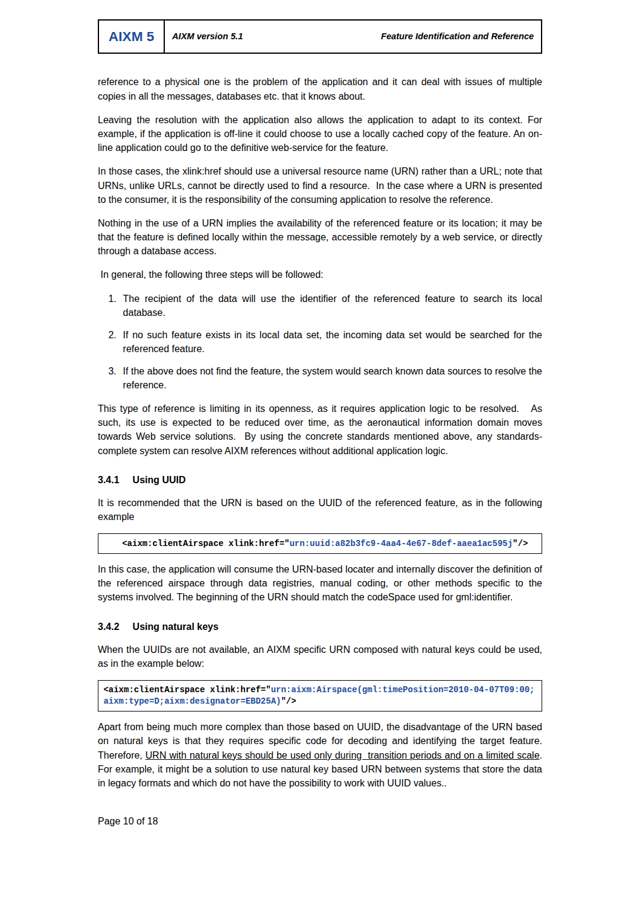AIXM 5
AIXM version 5.1 Feature Identification and Reference
reference to a physical one is the problem of the application and it can deal with issues of multiple copies in all the messages, databases etc. that it knows about.
Leaving the resolution with the application also allows the application to adapt to its context. For example, if the application is off-line it could choose to use a locally cached copy of the feature. An on-line application could go to the definitive web-service for the feature.
In those cases, the xlink:href should use a universal resource name (URN) rather than a URL; note that URNs, unlike URLs, cannot be directly used to find a resource. In the case where a URN is presented to the consumer, it is the responsibility of the consuming application to resolve the reference.
Nothing in the use of a URN implies the availability of the referenced feature or its location; it may be that the feature is defined locally within the message, accessible remotely by a web service, or directly through a database access.
In general, the following three steps will be followed:
The recipient of the data will use the identifier of the referenced feature to search its local database.
If no such feature exists in its local data set, the incoming data set would be searched for the referenced feature.
If the above does not find the feature, the system would search known data sources to resolve the reference.
This type of reference is limiting in its openness, as it requires application logic to be resolved. As such, its use is expected to be reduced over time, as the aeronautical information domain moves towards Web service solutions. By using the concrete standards mentioned above, any standards-complete system can resolve AIXM references without additional application logic.
3.4.1 Using UUID
It is recommended that the URN is based on the UUID of the referenced feature, as in the following example
<aixm:clientAirspace xlink:href="urn:uuid:a82b3fc9-4aa4-4e67-8def-aaea1ac595j"/>
In this case, the application will consume the URN-based locater and internally discover the definition of the referenced airspace through data registries, manual coding, or other methods specific to the systems involved. The beginning of the URN should match the codeSpace used for gml:identifier.
3.4.2 Using natural keys
When the UUIDs are not available, an AIXM specific URN composed with natural keys could be used, as in the example below:
<aixm:clientAirspace xlink:href="urn:aixm:Airspace(gml:timePosition=2010-04-07T09:00;aixm:type=D;aixm:designator=EBD25A)"/>
Apart from being much more complex than those based on UUID, the disadvantage of the URN based on natural keys is that they requires specific code for decoding and identifying the target feature. Therefore, URN with natural keys should be used only during transition periods and on a limited scale. For example, it might be a solution to use natural key based URN between systems that store the data in legacy formats and which do not have the possibility to work with UUID values..
Page 10 of 18